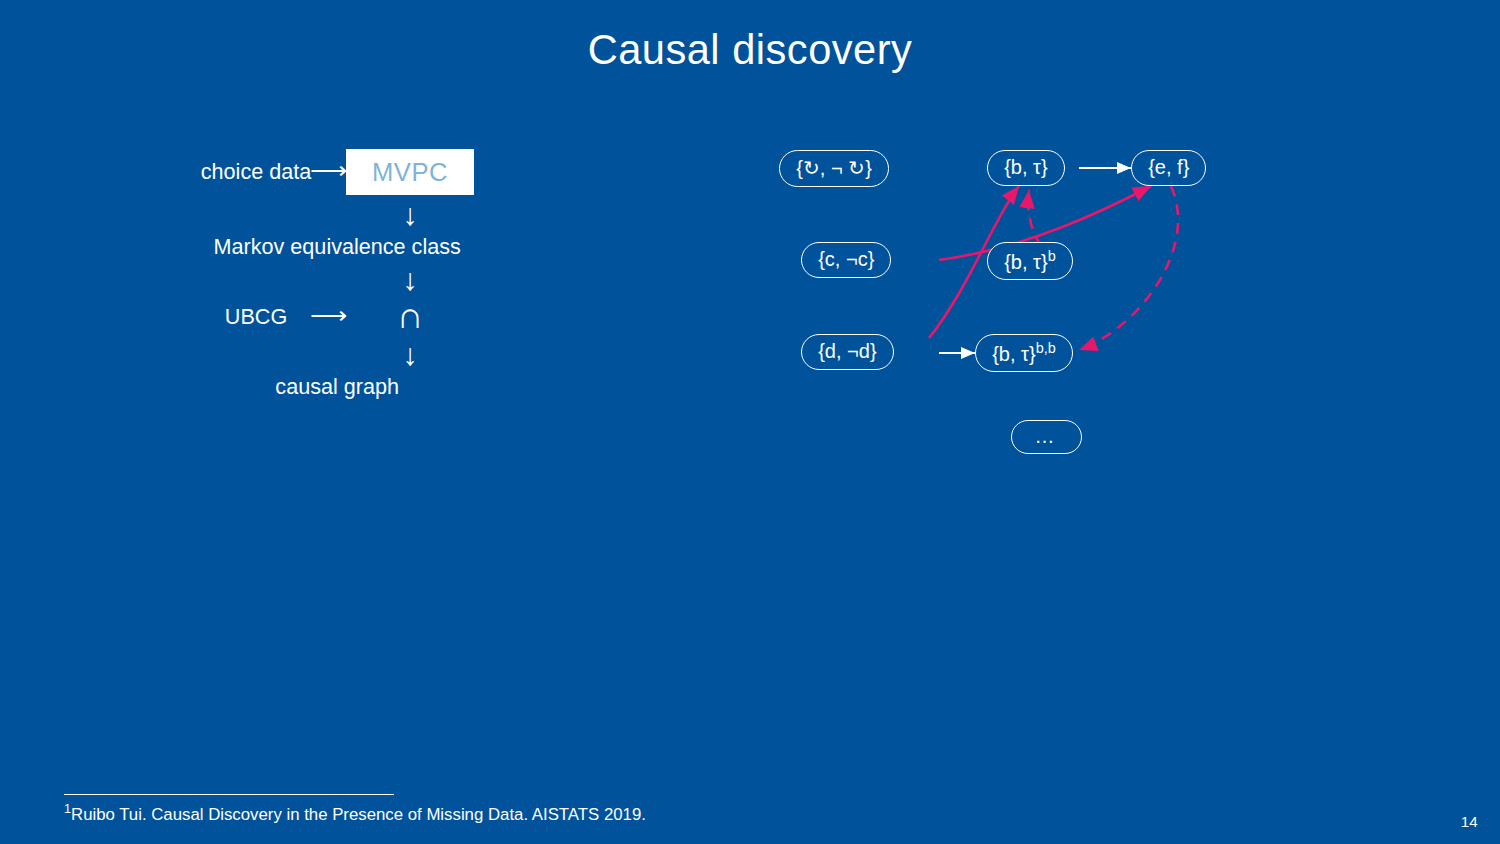Causal discovery
choice data ⟶ MVPC ↓ Markov equivalence class ↓ UBCG ⟶ ∩ ↓ causal graph
{↻, ¬ ↻}
{b, τ}
{e, f}
{c, ¬c}
{b, τ}b
{d, ¬d}
{b, τ}b,b
…
1Ruibo Tui. Causal Discovery in the Presence of Missing Data. AISTATS 2019.
14